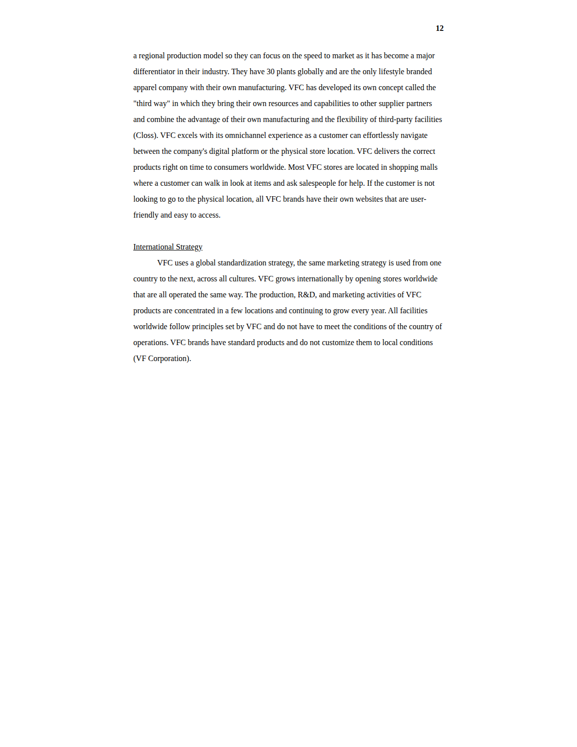12
a regional production model so they can focus on the speed to market as it has become a major differentiator in their industry. They have 30 plants globally and are the only lifestyle branded apparel company with their own manufacturing. VFC has developed its own concept called the "third way" in which they bring their own resources and capabilities to other supplier partners and combine the advantage of their own manufacturing and the flexibility of third-party facilities (Closs). VFC excels with its omnichannel experience as a customer can effortlessly navigate between the company's digital platform or the physical store location. VFC delivers the correct products right on time to consumers worldwide. Most VFC stores are located in shopping malls where a customer can walk in look at items and ask salespeople for help. If the customer is not looking to go to the physical location, all VFC brands have their own websites that are user-friendly and easy to access.
International Strategy
VFC uses a global standardization strategy, the same marketing strategy is used from one country to the next, across all cultures. VFC grows internationally by opening stores worldwide that are all operated the same way. The production, R&D, and marketing activities of VFC products are concentrated in a few locations and continuing to grow every year. All facilities worldwide follow principles set by VFC and do not have to meet the conditions of the country of operations. VFC brands have standard products and do not customize them to local conditions (VF Corporation).